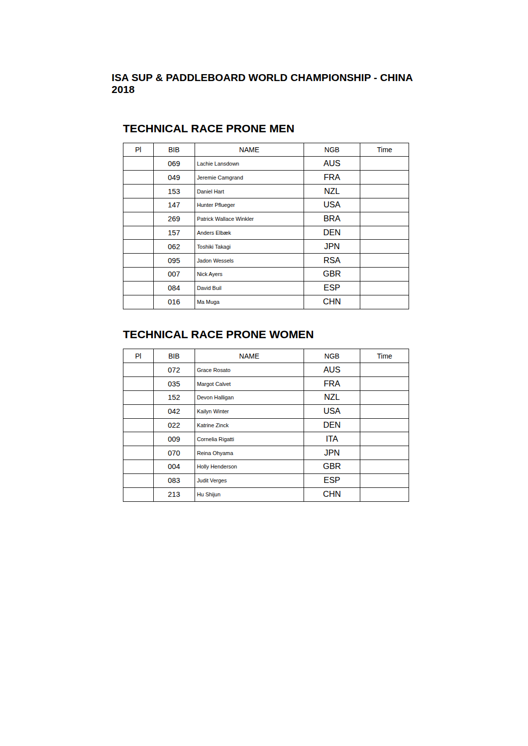ISA SUP & PADDLEBOARD WORLD CHAMPIONSHIP - CHINA 2018
TECHNICAL RACE PRONE MEN
| Pl | BIB | NAME | NGB | Time |
| --- | --- | --- | --- | --- |
| | 069 | Lachie Lansdown | AUS | |
| | 049 | Jeremie Camgrand | FRA | |
| | 153 | Daniel Hart | NZL | |
| | 147 | Hunter Pflueger | USA | |
| | 269 | Patrick Wallace Winkler | BRA | |
| | 157 | Anders Elbæk | DEN | |
| | 062 | Toshiki Takagi | JPN | |
| | 095 | Jadon Wessels | RSA | |
| | 007 | Nick Ayers | GBR | |
| | 084 | David Buil | ESP | |
| | 016 | Ma Muga | CHN | |
TECHNICAL RACE PRONE WOMEN
| Pl | BIB | NAME | NGB | Time |
| --- | --- | --- | --- | --- |
| | 072 | Grace Rosato | AUS | |
| | 035 | Margot Calvet | FRA | |
| | 152 | Devon Halligan | NZL | |
| | 042 | Kailyn Winter | USA | |
| | 022 | Katrine Zinck | DEN | |
| | 009 | Cornelia Rigatti | ITA | |
| | 070 | Reina Ohyama | JPN | |
| | 004 | Holly Henderson | GBR | |
| | 083 | Judit Verges | ESP | |
| | 213 | Hu Shijun | CHN | |